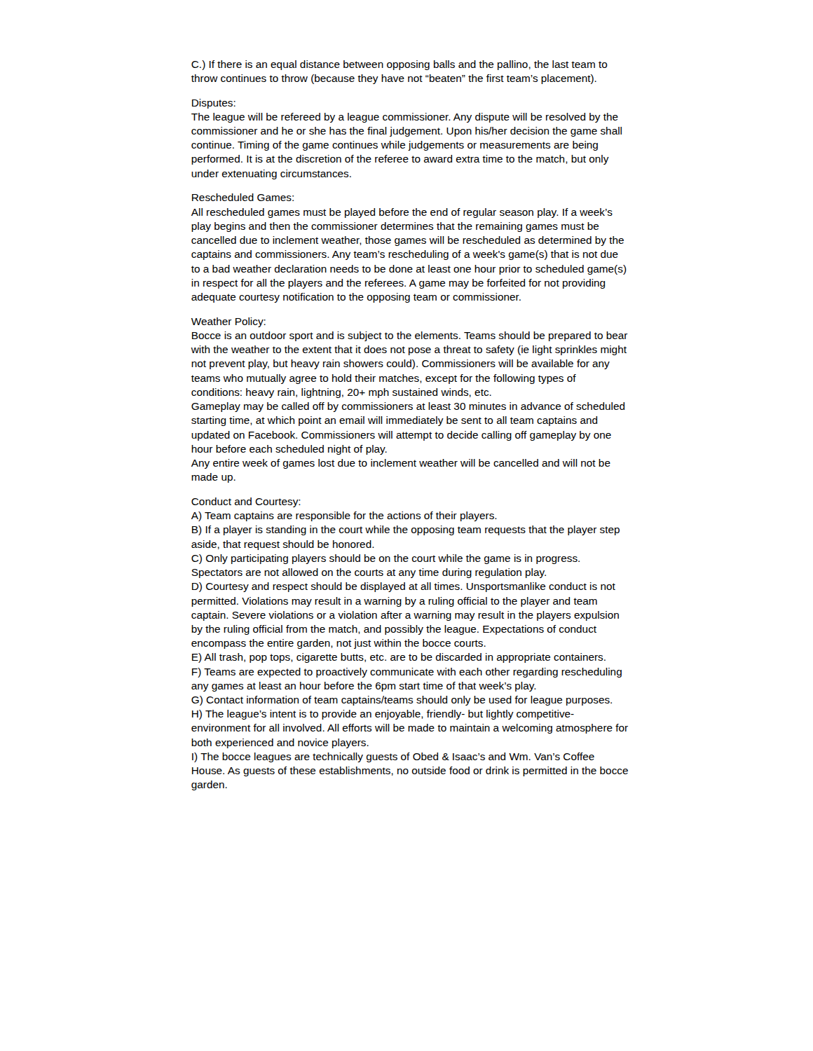C.) If there is an equal distance between opposing balls and the pallino, the last team to throw continues to throw (because they have not “beaten” the first team’s placement).
Disputes:
The league will be refereed by a league commissioner. Any dispute will be resolved by the commissioner and he or she has the final judgement. Upon his/her decision the game shall continue. Timing of the game continues while judgements or measurements are being performed. It is at the discretion of the referee to award extra time to the match, but only under extenuating circumstances.
Rescheduled Games:
All rescheduled games must be played before the end of regular season play. If a week’s play begins and then the commissioner determines that the remaining games must be cancelled due to inclement weather, those games will be rescheduled as determined by the captains and commissioners. Any team’s rescheduling of a week's game(s) that is not due to a bad weather declaration needs to be done at least one hour prior to scheduled game(s) in respect for all the players and the referees. A game may be forfeited for not providing adequate courtesy notification to the opposing team or commissioner.
Weather Policy:
Bocce is an outdoor sport and is subject to the elements. Teams should be prepared to bear with the weather to the extent that it does not pose a threat to safety (ie light sprinkles might not prevent play, but heavy rain showers could). Commissioners will be available for any teams who mutually agree to hold their matches, except for the following types of conditions: heavy rain, lightning, 20+ mph sustained winds, etc.
Gameplay may be called off by commissioners at least 30 minutes in advance of scheduled starting time, at which point an email will immediately be sent to all team captains and updated on Facebook. Commissioners will attempt to decide calling off gameplay by one hour before each scheduled night of play.
Any entire week of games lost due to inclement weather will be cancelled and will not be made up.
Conduct and Courtesy:
A) Team captains are responsible for the actions of their players.
B) If a player is standing in the court while the opposing team requests that the player step aside, that request should be honored.
C) Only participating players should be on the court while the game is in progress. Spectators are not allowed on the courts at any time during regulation play.
D) Courtesy and respect should be displayed at all times. Unsportsmanlike conduct is not permitted. Violations may result in a warning by a ruling official to the player and team captain. Severe violations or a violation after a warning may result in the players expulsion by the ruling official from the match, and possibly the league. Expectations of conduct encompass the entire garden, not just within the bocce courts.
E) All trash, pop tops, cigarette butts, etc. are to be discarded in appropriate containers.
F) Teams are expected to proactively communicate with each other regarding rescheduling any games at least an hour before the 6pm start time of that week’s play.
G) Contact information of team captains/teams should only be used for league purposes.
H) The league’s intent is to provide an enjoyable, friendly- but lightly competitive- environment for all involved. All efforts will be made to maintain a welcoming atmosphere for both experienced and novice players.
I) The bocce leagues are technically guests of Obed & Isaac’s and Wm. Van’s Coffee House. As guests of these establishments, no outside food or drink is permitted in the bocce garden.